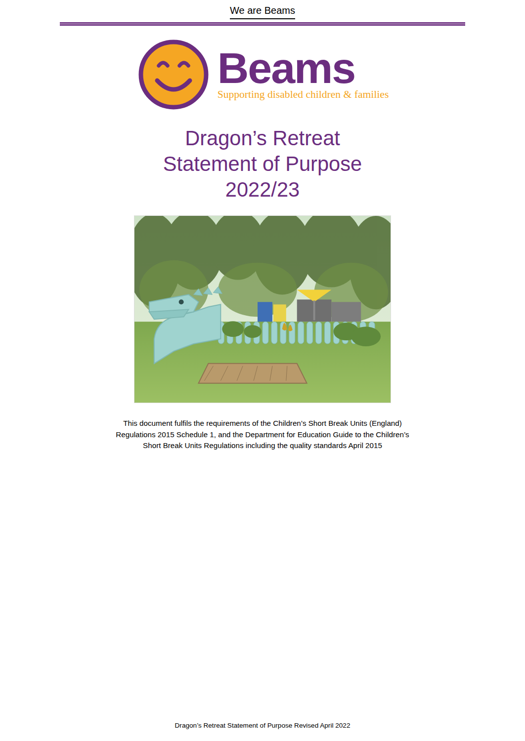We are Beams
Beams
Supporting disabled children & families
Dragon’s Retreat
Statement of Purpose
2022/23
This document fulfils the requirements of the Children’s Short Break Units (England) Regulations 2015 Schedule 1, and the Department for Education Guide to the Children’s Short Break Units Regulations including the quality standards April 2015
Dragon’s Retreat Statement of Purpose Revised April 2022